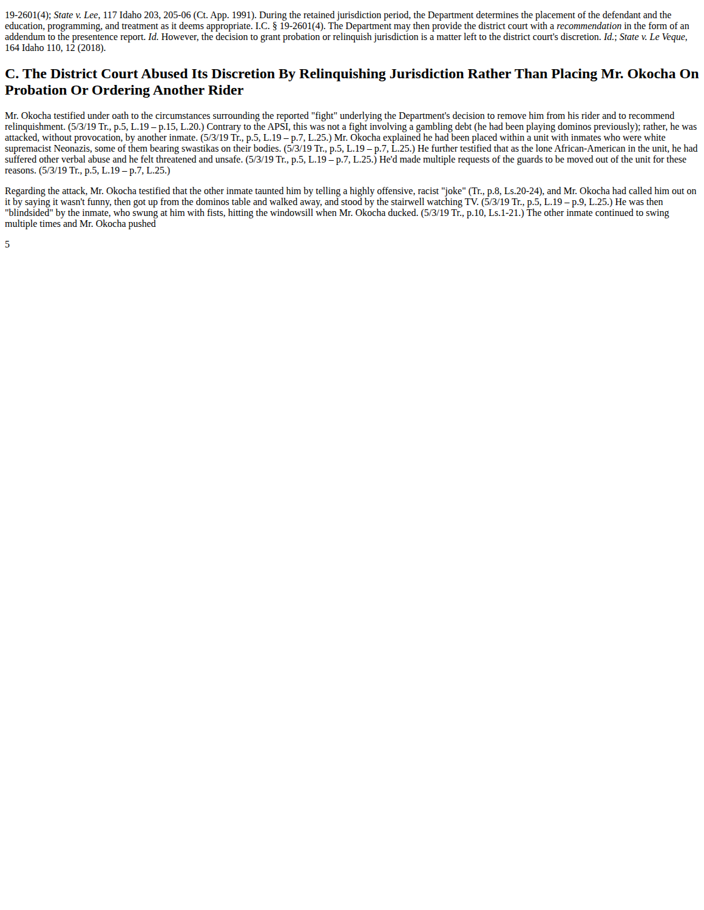19-2601(4); State v. Lee, 117 Idaho 203, 205-06 (Ct. App. 1991). During the retained jurisdiction period, the Department determines the placement of the defendant and the education, programming, and treatment as it deems appropriate. I.C. § 19-2601(4). The Department may then provide the district court with a recommendation in the form of an addendum to the presentence report. Id. However, the decision to grant probation or relinquish jurisdiction is a matter left to the district court's discretion. Id.; State v. Le Veque, 164 Idaho 110, 12 (2018).
C. The District Court Abused Its Discretion By Relinquishing Jurisdiction Rather Than Placing Mr. Okocha On Probation Or Ordering Another Rider
Mr. Okocha testified under oath to the circumstances surrounding the reported "fight" underlying the Department's decision to remove him from his rider and to recommend relinquishment. (5/3/19 Tr., p.5, L.19 – p.15, L.20.) Contrary to the APSI, this was not a fight involving a gambling debt (he had been playing dominos previously); rather, he was attacked, without provocation, by another inmate. (5/3/19 Tr., p.5, L.19 – p.7, L.25.) Mr. Okocha explained he had been placed within a unit with inmates who were white supremacist Neonazis, some of them bearing swastikas on their bodies. (5/3/19 Tr., p.5, L.19 – p.7, L.25.) He further testified that as the lone African-American in the unit, he had suffered other verbal abuse and he felt threatened and unsafe. (5/3/19 Tr., p.5, L.19 – p.7, L.25.) He'd made multiple requests of the guards to be moved out of the unit for these reasons. (5/3/19 Tr., p.5, L.19 – p.7, L.25.)
Regarding the attack, Mr. Okocha testified that the other inmate taunted him by telling a highly offensive, racist "joke" (Tr., p.8, Ls.20-24), and Mr. Okocha had called him out on it by saying it wasn't funny, then got up from the dominos table and walked away, and stood by the stairwell watching TV. (5/3/19 Tr., p.5, L.19 – p.9, L.25.) He was then "blindsided" by the inmate, who swung at him with fists, hitting the windowsill when Mr. Okocha ducked. (5/3/19 Tr., p.10, Ls.1-21.) The other inmate continued to swing multiple times and Mr. Okocha pushed
5